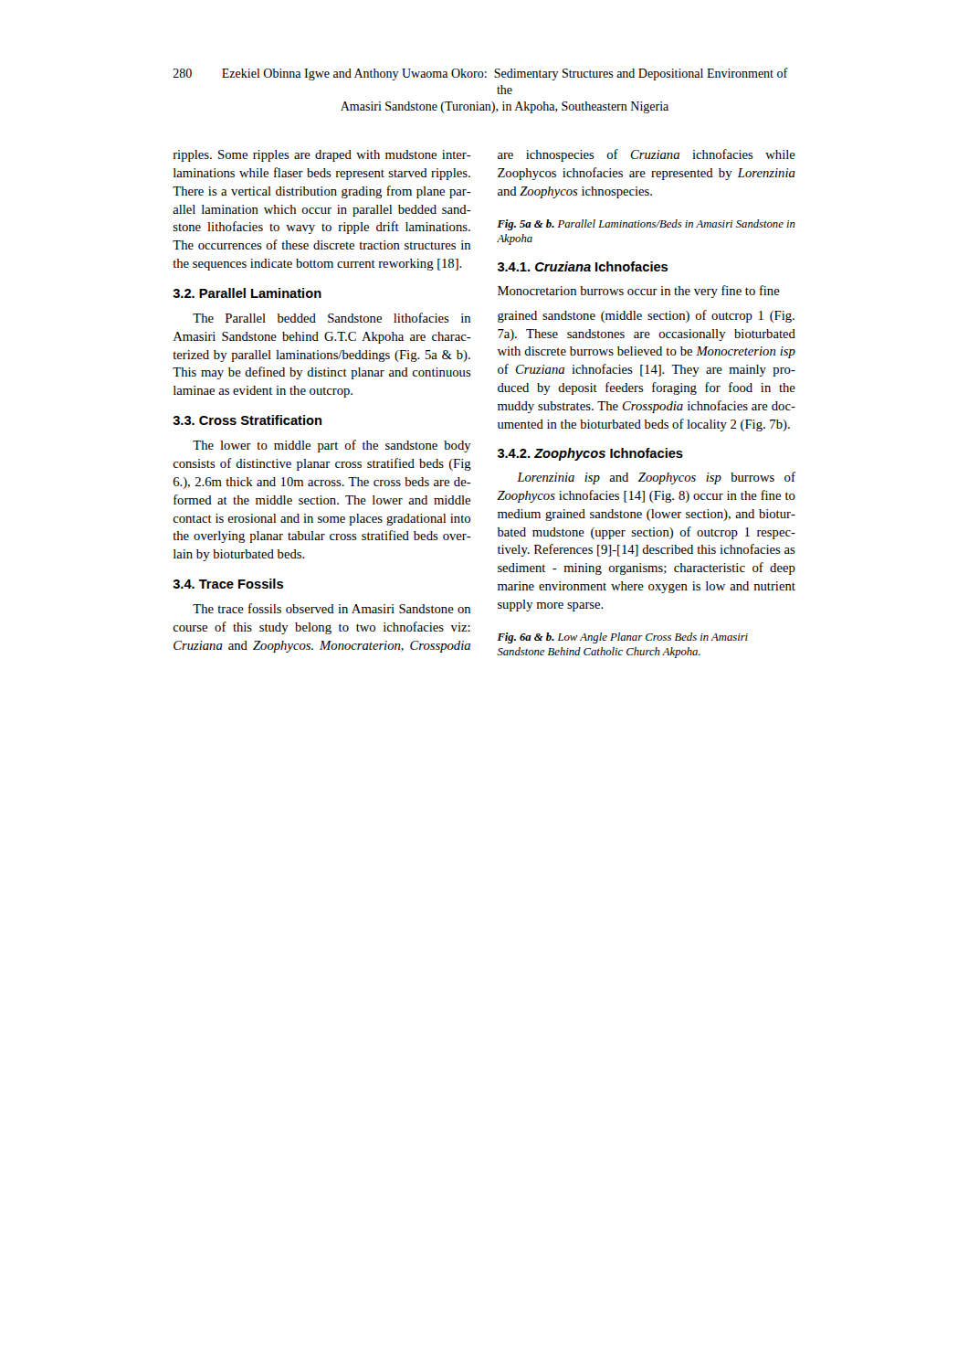280
Ezekiel Obinna Igwe and Anthony Uwaoma Okoro: Sedimentary Structures and Depositional Environment of the
Amasiri Sandstone (Turonian), in Akpoha, Southeastern Nigeria
ripples. Some ripples are draped with mudstone interlaminations while flaser beds represent starved ripples. There is a vertical distribution grading from plane parallel lamination which occur in parallel bedded sandstone lithofacies to wavy to ripple drift laminations. The occurrences of these discrete traction structures in the sequences indicate bottom current reworking [18].
3.2. Parallel Lamination
The Parallel bedded Sandstone lithofacies in Amasiri Sandstone behind G.T.C Akpoha are characterized by parallel laminations/beddings (Fig. 5a & b). This may be defined by distinct planar and continuous laminae as evident in the outcrop.
3.3. Cross Stratification
The lower to middle part of the sandstone body consists of distinctive planar cross stratified beds (Fig 6.), 2.6m thick and 10m across. The cross beds are deformed at the middle section. The lower and middle contact is erosional and in some places gradational into the overlying planar tabular cross stratified beds overlain by bioturbated beds.
3.4. Trace Fossils
The trace fossils observed in Amasiri Sandstone on course of this study belong to two ichnofacies viz: Cruziana and Zoophycos. Monocraterion, Crosspodia are ichnospecies of Cruziana ichnofacies while Zoophycos ichnofacies are represented by Lorenzinia and Zoophycos ichnospecies.
Fig. 5a & b. Parallel Laminations/Beds in Amasiri Sandstone in Akpoha
3.4.1. Cruziana Ichnofacies
Monocretarion burrows occur in the very fine to fine
grained sandstone (middle section) of outcrop 1 (Fig. 7a). These sandstones are occasionally bioturbated with discrete burrows believed to be Monocreterion isp of Cruziana ichnofacies [14]. They are mainly produced by deposit feeders foraging for food in the muddy substrates. The Crosspodia ichnofacies are documented in the bioturbated beds of locality 2 (Fig. 7b).
3.4.2. Zoophycos Ichnofacies
Lorenzinia isp and Zoophycos isp burrows of Zoophycos ichnofacies [14] (Fig. 8) occur in the fine to medium grained sandstone (lower section), and bioturbated mudstone (upper section) of outcrop 1 respectively. References [9]-[14] described this ichnofacies as sediment - mining organisms; characteristic of deep marine environment where oxygen is low and nutrient supply more sparse.
Fig. 6a & b. Low Angle Planar Cross Beds in Amasiri Sandstone Behind Catholic Church Akpoha.